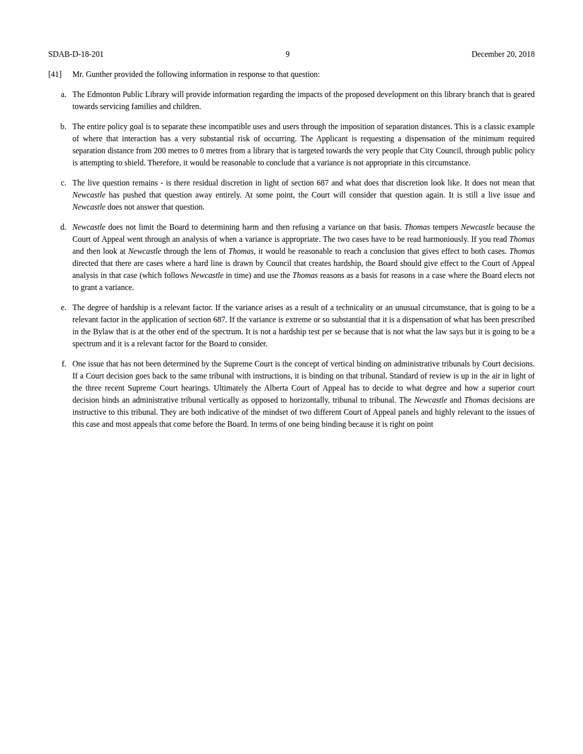SDAB-D-18-201 9 December 20, 2018
[41]
Mr. Gunther provided the following information in response to that question:
The Edmonton Public Library will provide information regarding the impacts of the proposed development on this library branch that is geared towards servicing families and children.
The entire policy goal is to separate these incompatible uses and users through the imposition of separation distances. This is a classic example of where that interaction has a very substantial risk of occurring. The Applicant is requesting a dispensation of the minimum required separation distance from 200 metres to 0 metres from a library that is targeted towards the very people that City Council, through public policy is attempting to shield. Therefore, it would be reasonable to conclude that a variance is not appropriate in this circumstance.
The live question remains - is there residual discretion in light of section 687 and what does that discretion look like. It does not mean that Newcastle has pushed that question away entirely. At some point, the Court will consider that question again. It is still a live issue and Newcastle does not answer that question.
Newcastle does not limit the Board to determining harm and then refusing a variance on that basis. Thomas tempers Newcastle because the Court of Appeal went through an analysis of when a variance is appropriate. The two cases have to be read harmoniously. If you read Thomas and then look at Newcastle through the lens of Thomas, it would be reasonable to reach a conclusion that gives effect to both cases. Thomas directed that there are cases where a hard line is drawn by Council that creates hardship, the Board should give effect to the Court of Appeal analysis in that case (which follows Newcastle in time) and use the Thomas reasons as a basis for reasons in a case where the Board elects not to grant a variance.
The degree of hardship is a relevant factor. If the variance arises as a result of a technicality or an unusual circumstance, that is going to be a relevant factor in the application of section 687. If the variance is extreme or so substantial that it is a dispensation of what has been prescribed in the Bylaw that is at the other end of the spectrum. It is not a hardship test per se because that is not what the law says but it is going to be a spectrum and it is a relevant factor for the Board to consider.
One issue that has not been determined by the Supreme Court is the concept of vertical binding on administrative tribunals by Court decisions. If a Court decision goes back to the same tribunal with instructions, it is binding on that tribunal. Standard of review is up in the air in light of the three recent Supreme Court hearings. Ultimately the Alberta Court of Appeal has to decide to what degree and how a superior court decision binds an administrative tribunal vertically as opposed to horizontally, tribunal to tribunal. The Newcastle and Thomas decisions are instructive to this tribunal. They are both indicative of the mindset of two different Court of Appeal panels and highly relevant to the issues of this case and most appeals that come before the Board. In terms of one being binding because it is right on point